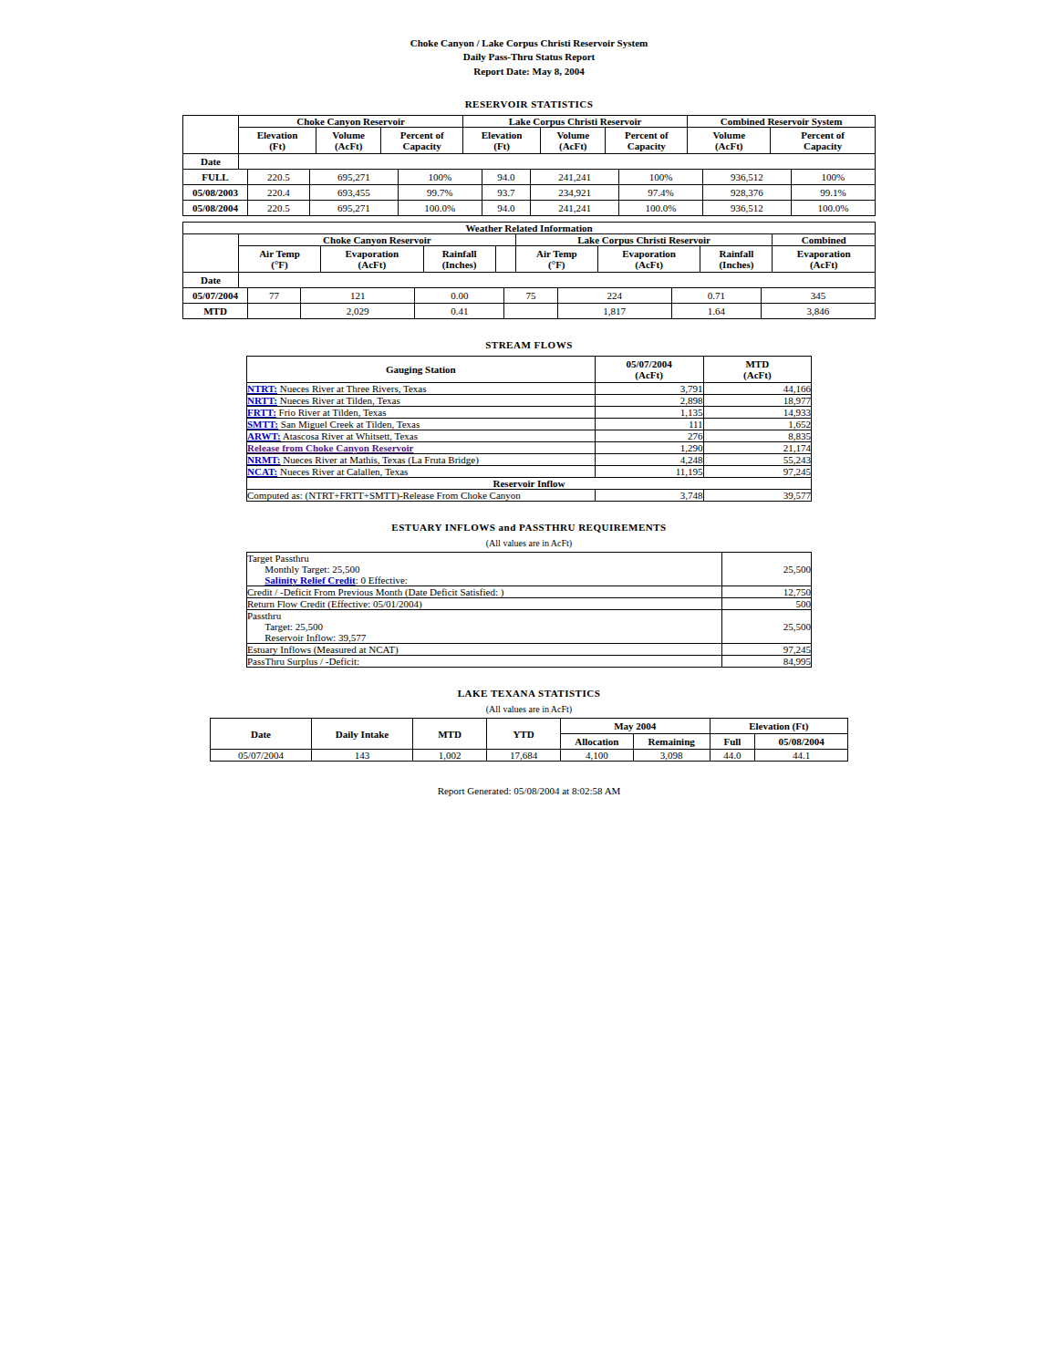Choke Canyon / Lake Corpus Christi Reservoir System
Daily Pass-Thru Status Report
Report Date: May 8, 2004
RESERVOIR STATISTICS
| | Choke Canyon Reservoir | Lake Corpus Christi Reservoir | Combined Reservoir System |
| Elevation (Ft) | Volume (AcFt) | Percent of Capacity | Elevation (Ft) | Volume (AcFt) | Percent of Capacity | Volume (AcFt) | Percent of Capacity |
| Date | |
| FULL | 220.5 | 695,271 | 100% | 94.0 | 241,241 | 100% | 936,512 | 100% |
| 05/08/2003 | 220.4 | 693,455 | 99.7% | 93.7 | 234,921 | 97.4% | 928,376 | 99.1% |
| 05/08/2004 | 220.5 | 695,271 | 100.0% | 94.0 | 241,241 | 100.0% | 936,512 | 100.0% |
| Weather Related Information |
| | Choke Canyon Reservoir | Lake Corpus Christi Reservoir | Combined |
| Air Temp (°F) | Evaporation (AcFt) | Rainfall (Inches) | | Air Temp (°F) | Evaporation (AcFt) | Rainfall (Inches) | Evaporation (AcFt) |
| Date | |
| 05/07/2004 | 77 | 121 | 0.00 | 75 | 224 | 0.71 | 345 |
| MTD | | 2,029 | 0.41 | | 1,817 | 1.64 | 3,846 |
STREAM FLOWS
| Gauging Station | 05/07/2004 (AcFt) | MTD (AcFt) |
| --- | --- | --- |
| NTRT: Nueces River at Three Rivers, Texas | 3,791 | 44,166 |
| NRTT: Nueces River at Tilden, Texas | 2,898 | 18,977 |
| FRTT: Frio River at Tilden, Texas | 1,135 | 14,933 |
| SMTT: San Miguel Creek at Tilden, Texas | 111 | 1,652 |
| ARWT: Atascosa River at Whitsett, Texas | 276 | 8,835 |
| Release from Choke Canyon Reservoir | 1,290 | 21,174 |
| NRMT: Nueces River at Mathis, Texas (La Fruta Bridge) | 4,248 | 55,243 |
| NCAT: Nueces River at Calallen, Texas | 11,195 | 97,245 |
| Reservoir Inflow |
| Computed as: (NTRT+FRTT+SMTT)-Release From Choke Canyon | 3,748 | 39,577 |
ESTUARY INFLOWS and PASSTHRU REQUIREMENTS
(All values are in AcFt)
| Target Passthru Monthly Target: 25,500 Salinity Relief Credit : 0 Effective: | 25,500 |
| Credit / -Deficit From Previous Month (Date Deficit Satisfied: ) | 12,750 |
| Return Flow Credit (Effective: 05/01/2004) | 500 |
| Passthru Target: 25,500 Reservoir Inflow: 39,577 | 25,500 |
| Estuary Inflows (Measured at NCAT) | 97,245 |
| PassThru Surplus / -Deficit: | 84,995 |
LAKE TEXANA STATISTICS
(All values are in AcFt)
| Date | Daily Intake | MTD | YTD | May 2004 | Elevation (Ft) |
| --- | --- | --- | --- | --- | --- |
| Allocation | Remaining | Full | 05/08/2004 |
| 05/07/2004 | 143 | 1,002 | 17,684 | 4,100 | 3,098 | 44.0 | 44.1 |
Report Generated: 05/08/2004 at 8:02:58 AM